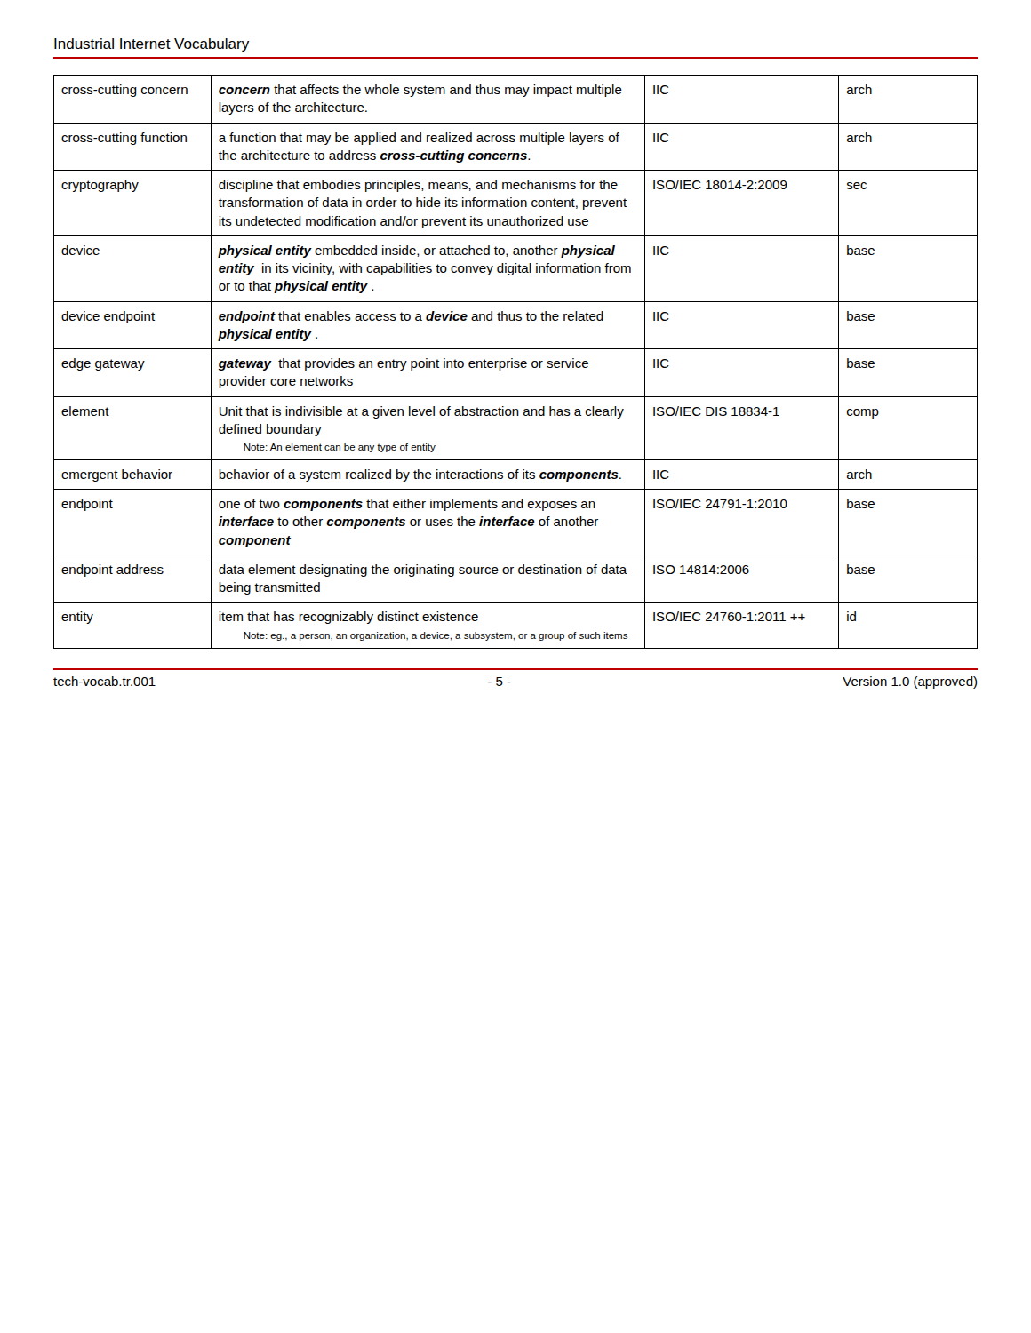Industrial Internet Vocabulary
| cross-cutting concern | concern that affects the whole system and thus may impact multiple layers of the architecture. | IIC | arch |
| cross-cutting function | a function that may be applied and realized across multiple layers of the architecture to address cross-cutting concerns . | IIC | arch |
| cryptography | discipline that embodies principles, means, and mechanisms for the transformation of data in order to hide its information content, prevent its undetected modification and/or prevent its unauthorized use | ISO/IEC 18014-2:2009 | sec |
| device | physical entity embedded inside, or attached to, another physical entity in its vicinity, with capabilities to convey digital information from or to that physical entity . | IIC | base |
| device endpoint | endpoint that enables access to a device and thus to the related physical entity . | IIC | base |
| edge gateway | gateway that provides an entry point into enterprise or service provider core networks | IIC | base |
| element | Unit that is indivisible at a given level of abstraction and has a clearly defined boundary Note: An element can be any type of entity | ISO/IEC DIS 18834-1 | comp |
| emergent behavior | behavior of a system realized by the interactions of its components . | IIC | arch |
| endpoint | one of two components that either implements and exposes an interface to other components or uses the interface of another component | ISO/IEC 24791-1:2010 | base |
| endpoint address | data element designating the originating source or destination of data being transmitted | ISO 14814:2006 | base |
| entity | item that has recognizably distinct existence Note: eg., a person, an organization, a device, a subsystem, or a group of such items | ISO/IEC 24760-1:2011 ++ | id |
tech-vocab.tr.001 - 5 - Version 1.0 (approved)